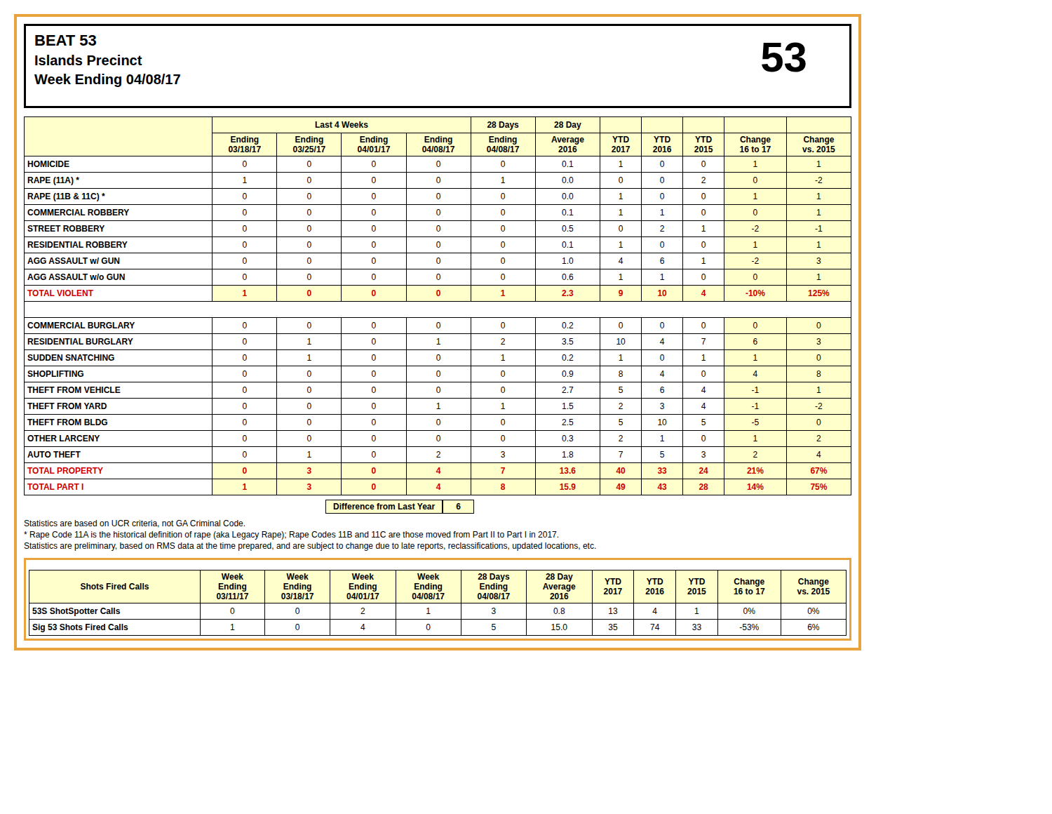53
BEAT 53
Islands Precinct
Week Ending 04/08/17
| | Last 4 Weeks | 28 Days | 28 Day | | | | | |
| --- | --- | --- | --- | --- | --- | --- | --- | --- |
| Ending 03/18/17 | Ending 03/25/17 | Ending 04/01/17 | Ending 04/08/17 | Ending 04/08/17 | Average 2016 | YTD 2017 | YTD 2016 | YTD 2015 | Change 16 to 17 | Change vs. 2015 |
| HOMICIDE | 0 | 0 | 0 | 0 | 0 | 0.1 | 1 | 0 | 0 | 1 | 1 |
| RAPE (11A) * | 1 | 0 | 0 | 0 | 1 | 0.0 | 0 | 0 | 2 | 0 | -2 |
| RAPE (11B & 11C) * | 0 | 0 | 0 | 0 | 0 | 0.0 | 1 | 0 | 0 | 1 | 1 |
| COMMERCIAL ROBBERY | 0 | 0 | 0 | 0 | 0 | 0.1 | 1 | 1 | 0 | 0 | 1 |
| STREET ROBBERY | 0 | 0 | 0 | 0 | 0 | 0.5 | 0 | 2 | 1 | -2 | -1 |
| RESIDENTIAL ROBBERY | 0 | 0 | 0 | 0 | 0 | 0.1 | 1 | 0 | 0 | 1 | 1 |
| AGG ASSAULT w/ GUN | 0 | 0 | 0 | 0 | 0 | 1.0 | 4 | 6 | 1 | -2 | 3 |
| AGG ASSAULT w/o GUN | 0 | 0 | 0 | 0 | 0 | 0.6 | 1 | 1 | 0 | 0 | 1 |
| TOTAL VIOLENT | 1 | 0 | 0 | 0 | 1 | 2.3 | 9 | 10 | 4 | -10% | 125% |
| COMMERCIAL BURGLARY | 0 | 0 | 0 | 0 | 0 | 0.2 | 0 | 0 | 0 | 0 | 0 |
| RESIDENTIAL BURGLARY | 0 | 1 | 0 | 1 | 2 | 3.5 | 10 | 4 | 7 | 6 | 3 |
| SUDDEN SNATCHING | 0 | 1 | 0 | 0 | 1 | 0.2 | 1 | 0 | 1 | 1 | 0 |
| SHOPLIFTING | 0 | 0 | 0 | 0 | 0 | 0.9 | 8 | 4 | 0 | 4 | 8 |
| THEFT FROM VEHICLE | 0 | 0 | 0 | 0 | 0 | 2.7 | 5 | 6 | 4 | -1 | 1 |
| THEFT FROM YARD | 0 | 0 | 0 | 1 | 1 | 1.5 | 2 | 3 | 4 | -1 | -2 |
| THEFT FROM BLDG | 0 | 0 | 0 | 0 | 0 | 2.5 | 5 | 10 | 5 | -5 | 0 |
| OTHER LARCENY | 0 | 0 | 0 | 0 | 0 | 0.3 | 2 | 1 | 0 | 1 | 2 |
| AUTO THEFT | 0 | 1 | 0 | 2 | 3 | 1.8 | 7 | 5 | 3 | 2 | 4 |
| TOTAL PROPERTY | 0 | 3 | 0 | 4 | 7 | 13.6 | 40 | 33 | 24 | 21% | 67% |
| TOTAL PART I | 1 | 3 | 0 | 4 | 8 | 15.9 | 49 | 43 | 28 | 14% | 75% |
Difference from Last Year 6
Statistics are based on UCR criteria, not GA Criminal Code.
* Rape Code 11A is the historical definition of rape (aka Legacy Rape); Rape Codes 11B and 11C are those moved from Part II to Part I in 2017.
Statistics are preliminary, based on RMS data at the time prepared, and are subject to change due to late reports, reclassifications, updated locations, etc.
| Shots Fired Calls | Week Ending 03/11/17 | Week Ending 03/18/17 | Week Ending 04/01/17 | Week Ending 04/08/17 | 28 Days Ending 04/08/17 | 28 Day Average 2016 | YTD 2017 | YTD 2016 | YTD 2015 | Change 16 to 17 | Change vs. 2015 |
| --- | --- | --- | --- | --- | --- | --- | --- | --- | --- | --- | --- |
| 53S ShotSpotter Calls | 0 | 0 | 2 | 1 | 3 | 0.8 | 13 | 4 | 1 | 0% | 0% |
| Sig 53 Shots Fired Calls | 1 | 0 | 4 | 0 | 5 | 15.0 | 35 | 74 | 33 | -53% | 6% |